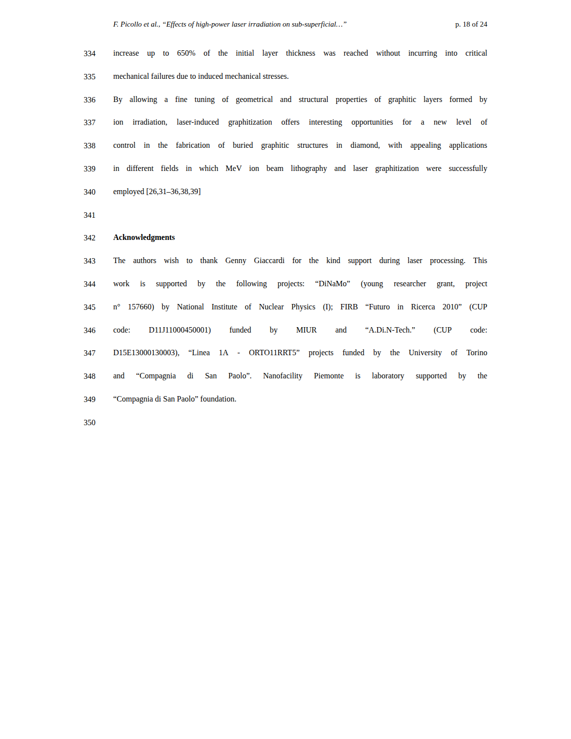F. Picollo et al., “Effects of high-power laser irradiation on sub-superficial…”
p. 18 of 24
334
increase up to 650% of the initial layer thickness was reached without incurring into critical
335
mechanical failures due to induced mechanical stresses.
336
By allowing afine tuning of geometrical and structural properties of graphitic layers formed by
337
ion irradiation, laser-induced graphitization offers interesting opportunities for anew level of
338
control in the fabrication of buried graphitic structures in diamond, with appealing applications
339
in different fields in which MeV ion beam lithography and laser graphitization were successfully
340
employed [26,31–36,38,39]
341
342
Acknowledgments
343
The authors wish to thank Genny Giaccardi for the kind support during laser processing. This
344
work is supported by the following projects:“DiNaMo”(young researcher grant, project
345
n°157660) by National Institute of Nuclear Physics(I); FIRB“Futuro in Ricerca 2010”(CUP
346
code: D11J11000450001) funded by MIUR and“A.Di.N-Tech.”(CUP code:
347
D15E13000130003),“Linea 1A-ORTO11RRT5”projects funded by the University of Torino
348
and“Compagnia di San Paolo”. Nanofacility Piemonte is laboratory supported by the
349
“Compagnia di San Paolo” foundation.
350